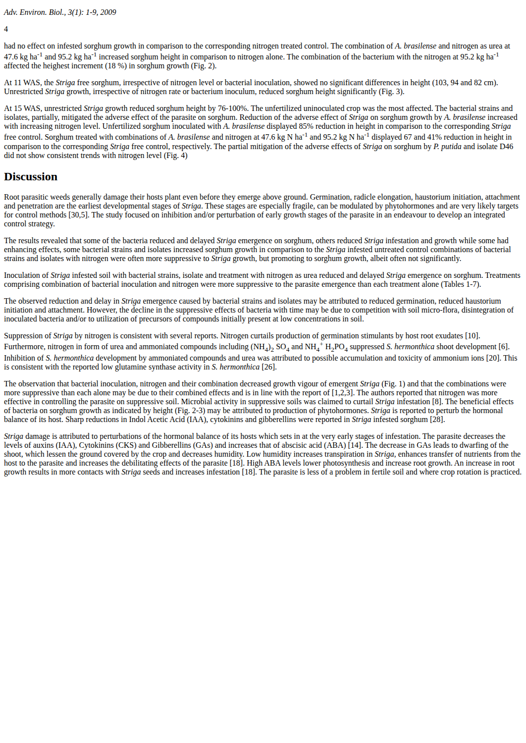Adv. Environ. Biol., 3(1): 1-9, 2009
4
had no effect on infested sorghum growth in comparison to the corresponding nitrogen treated control. The combination of A. brasilense and nitrogen as urea at 47.6 kg ha-1 and 95.2 kg ha-1 increased sorghum height in comparison to nitrogen alone. The combination of the bacterium with the nitrogen at 95.2 kg ha-1 affected the heighest increment (18 %) in sorghum growth (Fig. 2).
At 11 WAS, the Striga free sorghum, irrespective of nitrogen level or bacterial inoculation, showed no significant differences in height (103, 94 and 82 cm). Unrestricted Striga growth, irrespective of nitrogen rate or bacterium inoculum, reduced sorghum height significantly (Fig. 3).
At 15 WAS, unrestricted Striga growth reduced sorghum height by 76-100%. The unfertilized uninoculated crop was the most affected. The bacterial strains and isolates, partially, mitigated the adverse effect of the parasite on sorghum. Reduction of the adverse effect of Striga on sorghum growth by A. brasilense increased with increasing nitrogen level. Unfertilized sorghum inoculated with A. brasilense displayed 85% reduction in height in comparison to the corresponding Striga free control. Sorghum treated with combinations of A. brasilense and nitrogen at 47.6 kg N ha-1 and 95.2 kg N ha-1 displayed 67 and 41% reduction in height in comparison to the corresponding Striga free control, respectively. The partial mitigation of the adverse effects of Striga on sorghum by P. putida and isolate D46 did not show consistent trends with nitrogen level (Fig. 4)
Discussion
Root parasitic weeds generally damage their hosts plant even before they emerge above ground. Germination, radicle elongation, haustorium initiation, attachment and penetration are the earliest developmental stages of Striga. These stages are especially fragile, can be modulated by phytohormones and are very likely targets for control methods [30,5]. The study focused on inhibition and/or perturbation of early growth stages of the parasite in an endeavour to develop an integrated control strategy.
The results revealed that some of the bacteria reduced and delayed Striga emergence on sorghum, others reduced Striga infestation and growth while some had enhancing effects, some bacterial strains and isolates increased sorghum growth in comparison to the Striga infested untreated control combinations of bacterial strains and isolates with nitrogen were often more suppressive to Striga growth, but promoting to sorghum growth, albeit often not significantly.
Inoculation of Striga infested soil with bacterial strains, isolate and treatment with nitrogen as urea reduced and delayed Striga emergence on sorghum. Treatments comprising combination of bacterial inoculation and nitrogen were more suppressive to the parasite emergence than each treatment alone (Tables 1-7).
The observed reduction and delay in Striga emergence caused by bacterial strains and isolates may be attributed to reduced germination, reduced haustorium initiation and attachment. However, the decline in the suppressive effects of bacteria with time may be due to competition with soil micro-flora, disintegration of inoculated bacteria and/or to utilization of precursors of compounds initially present at low concentrations in soil.
Suppression of Striga by nitrogen is consistent with several reports. Nitrogen curtails production of germination stimulants by host root exudates [10]. Furthermore, nitrogen in form of urea and ammoniated compounds including (NH4)2 SO4 and NH4+ H2PO4 suppressed S. hermonthica shoot development [6]. Inhibition of S. hermonthica development by ammoniated compounds and urea was attributed to possible accumulation and toxicity of ammonium ions [20]. This is consistent with the reported low glutamine synthase activity in S. hermonthica [26].
The observation that bacterial inoculation, nitrogen and their combination decreased growth vigour of emergent Striga (Fig. 1) and that the combinations were more suppressive than each alone may be due to their combined effects and is in line with the report of [1,2,3]. The authors reported that nitrogen was more effective in controlling the parasite on suppressive soil. Microbial activity in suppressive soils was claimed to curtail Striga infestation [8]. The beneficial effects of bacteria on sorghum growth as indicated by height (Fig. 2-3) may be attributed to production of phytohormones. Striga is reported to perturb the hormonal balance of its host. Sharp reductions in Indol Acetic Acid (IAA), cytokinins and gibberellins were reported in Striga infested sorghum [28].
Striga damage is attributed to perturbations of the hormonal balance of its hosts which sets in at the very early stages of infestation. The parasite decreases the levels of auxins (IAA), Cytokinins (CKS) and Gibberellins (GAs) and increases that of abscisic acid (ABA) [14]. The decrease in GAs leads to dwarfing of the shoot, which lessen the ground covered by the crop and decreases humidity. Low humidity increases transpiration in Striga, enhances transfer of nutrients from the host to the parasite and increases the debilitating effects of the parasite [18]. High ABA levels lower photosynthesis and increase root growth. An increase in root growth results in more contacts with Striga seeds and increases infestation [18]. The parasite is less of a problem in fertile soil and where crop rotation is practiced.